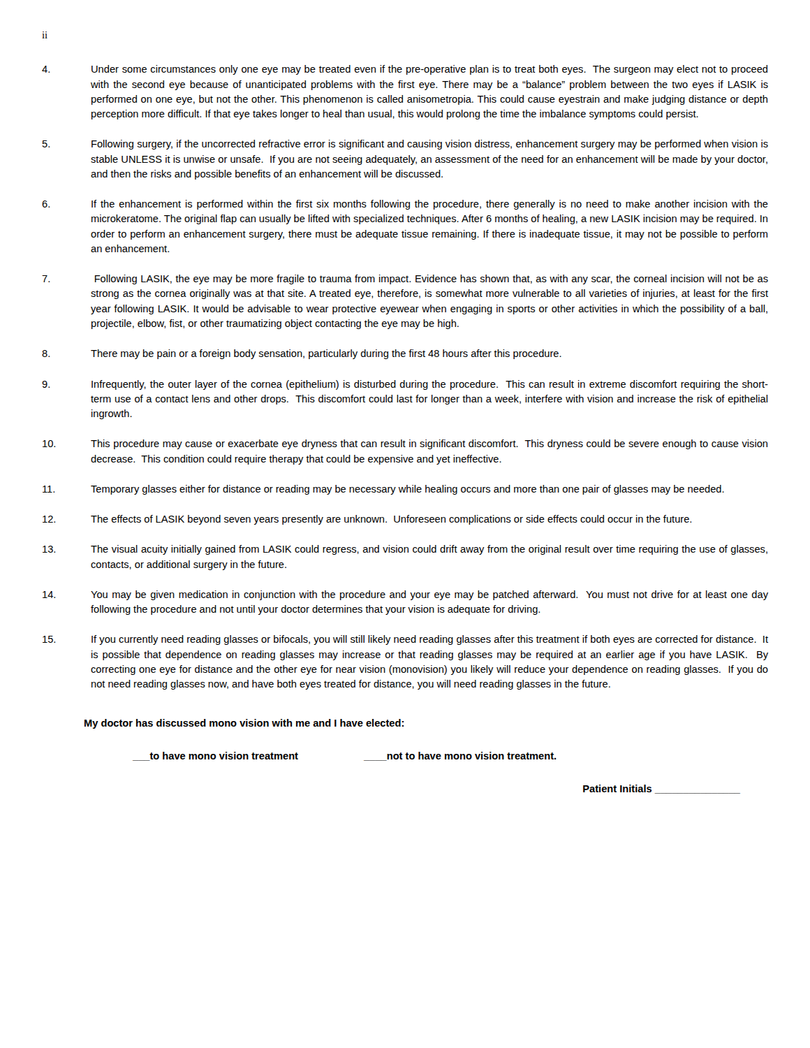ii
4. Under some circumstances only one eye may be treated even if the pre-operative plan is to treat both eyes. The surgeon may elect not to proceed with the second eye because of unanticipated problems with the first eye. There may be a “balance” problem between the two eyes if LASIK is performed on one eye, but not the other. This phenomenon is called anisometropia. This could cause eyestrain and make judging distance or depth perception more difficult. If that eye takes longer to heal than usual, this would prolong the time the imbalance symptoms could persist.
5. Following surgery, if the uncorrected refractive error is significant and causing vision distress, enhancement surgery may be performed when vision is stable UNLESS it is unwise or unsafe. If you are not seeing adequately, an assessment of the need for an enhancement will be made by your doctor, and then the risks and possible benefits of an enhancement will be discussed.
6. If the enhancement is performed within the first six months following the procedure, there generally is no need to make another incision with the microkeratome. The original flap can usually be lifted with specialized techniques. After 6 months of healing, a new LASIK incision may be required. In order to perform an enhancement surgery, there must be adequate tissue remaining. If there is inadequate tissue, it may not be possible to perform an enhancement.
7. Following LASIK, the eye may be more fragile to trauma from impact. Evidence has shown that, as with any scar, the corneal incision will not be as strong as the cornea originally was at that site. A treated eye, therefore, is somewhat more vulnerable to all varieties of injuries, at least for the first year following LASIK. It would be advisable to wear protective eyewear when engaging in sports or other activities in which the possibility of a ball, projectile, elbow, fist, or other traumatizing object contacting the eye may be high.
8. There may be pain or a foreign body sensation, particularly during the first 48 hours after this procedure.
9. Infrequently, the outer layer of the cornea (epithelium) is disturbed during the procedure. This can result in extreme discomfort requiring the short-term use of a contact lens and other drops. This discomfort could last for longer than a week, interfere with vision and increase the risk of epithelial ingrowth.
10. This procedure may cause or exacerbate eye dryness that can result in significant discomfort. This dryness could be severe enough to cause vision decrease. This condition could require therapy that could be expensive and yet ineffective.
11. Temporary glasses either for distance or reading may be necessary while healing occurs and more than one pair of glasses may be needed.
12. The effects of LASIK beyond seven years presently are unknown. Unforeseen complications or side effects could occur in the future.
13. The visual acuity initially gained from LASIK could regress, and vision could drift away from the original result over time requiring the use of glasses, contacts, or additional surgery in the future.
14. You may be given medication in conjunction with the procedure and your eye may be patched afterward. You must not drive for at least one day following the procedure and not until your doctor determines that your vision is adequate for driving.
15. If you currently need reading glasses or bifocals, you will still likely need reading glasses after this treatment if both eyes are corrected for distance. It is possible that dependence on reading glasses may increase or that reading glasses may be required at an earlier age if you have LASIK. By correcting one eye for distance and the other eye for near vision (monovision) you likely will reduce your dependence on reading glasses. If you do not need reading glasses now, and have both eyes treated for distance, you will need reading glasses in the future.
My doctor has discussed mono vision with me and I have elected:
___to have mono vision treatment ____not to have mono vision treatment.
Patient Initials _______________